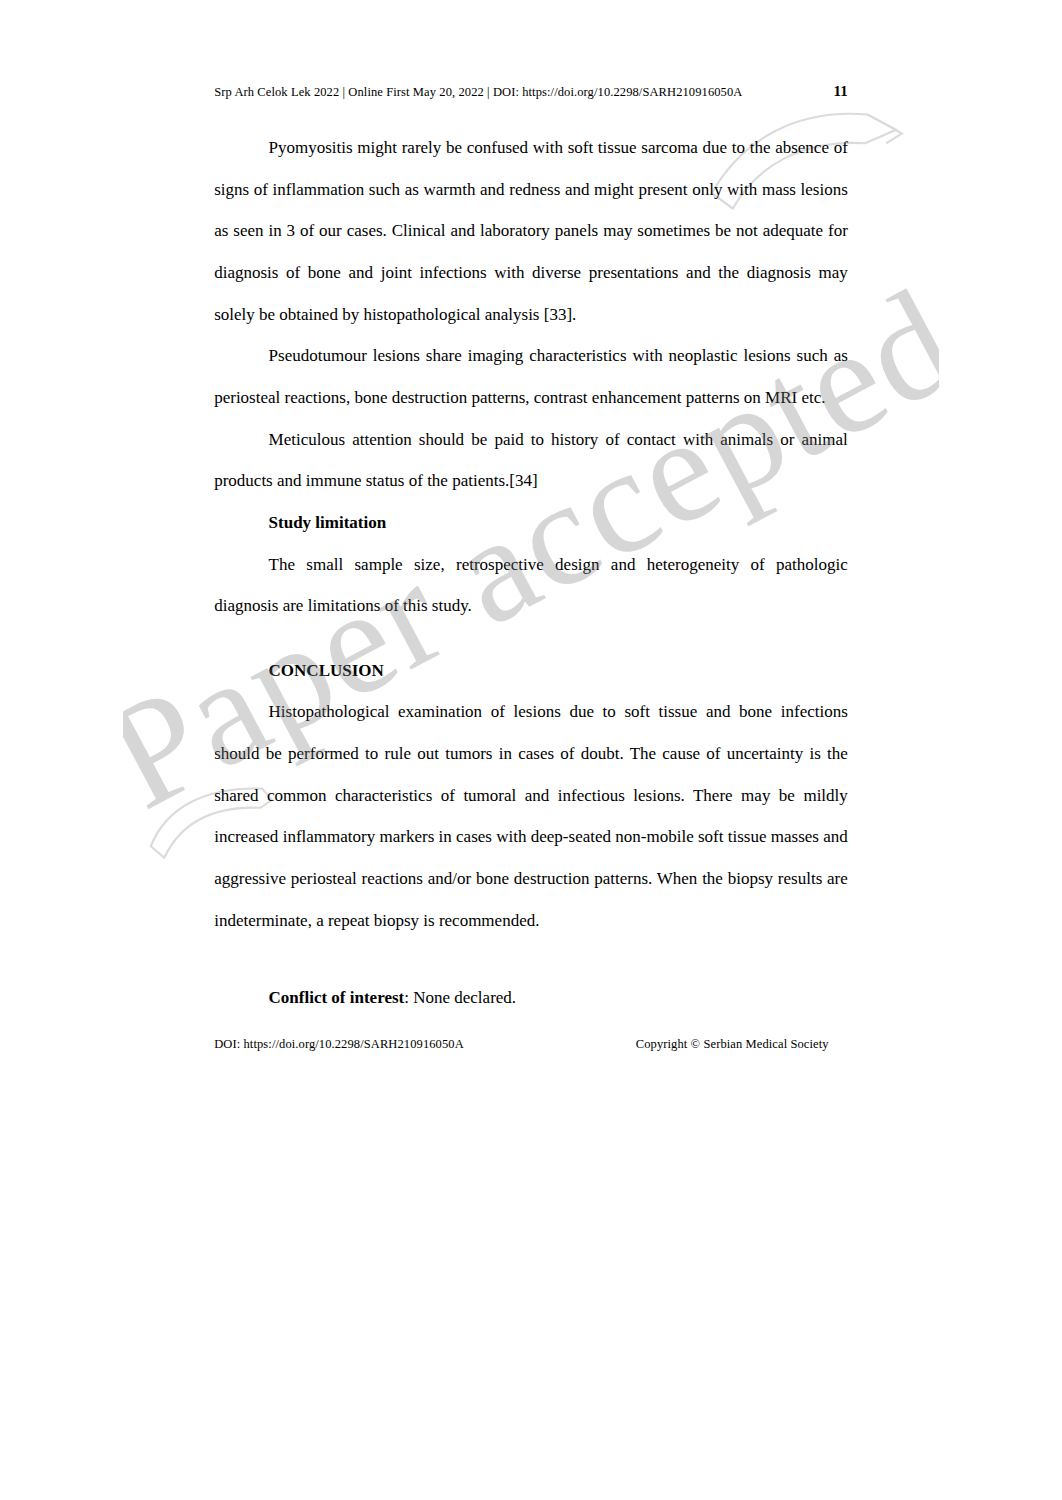Paper accepted
Srp Arh Celok Lek 2022 | Online First May 20, 2022 | DOI: https://doi.org/10.2298/SARH210916050A 11
Pyomyositis might rarely be confused with soft tissue sarcoma due to the absence of signs of inflammation such as warmth and redness and might present only with mass lesions as seen in 3 of our cases. Clinical and laboratory panels may sometimes be not adequate for diagnosis of bone and joint infections with diverse presentations and the diagnosis may solely be obtained by histopathological analysis [33].
Pseudotumour lesions share imaging characteristics with neoplastic lesions such as periosteal reactions, bone destruction patterns, contrast enhancement patterns on MRI etc.
Meticulous attention should be paid to history of contact with animals or animal products and immune status of the patients.[34]
Study limitation
The small sample size, retrospective design and heterogeneity of pathologic diagnosis are limitations of this study.
CONCLUSION
Histopathological examination of lesions due to soft tissue and bone infections should be performed to rule out tumors in cases of doubt. The cause of uncertainty is the shared common characteristics of tumoral and infectious lesions. There may be mildly increased inflammatory markers in cases with deep-seated non-mobile soft tissue masses and aggressive periosteal reactions and/or bone destruction patterns. When the biopsy results are indeterminate, a repeat biopsy is recommended.
Conflict of interest: None declared.
DOI: https://doi.org/10.2298/SARH210916050A Copyright © Serbian Medical Society